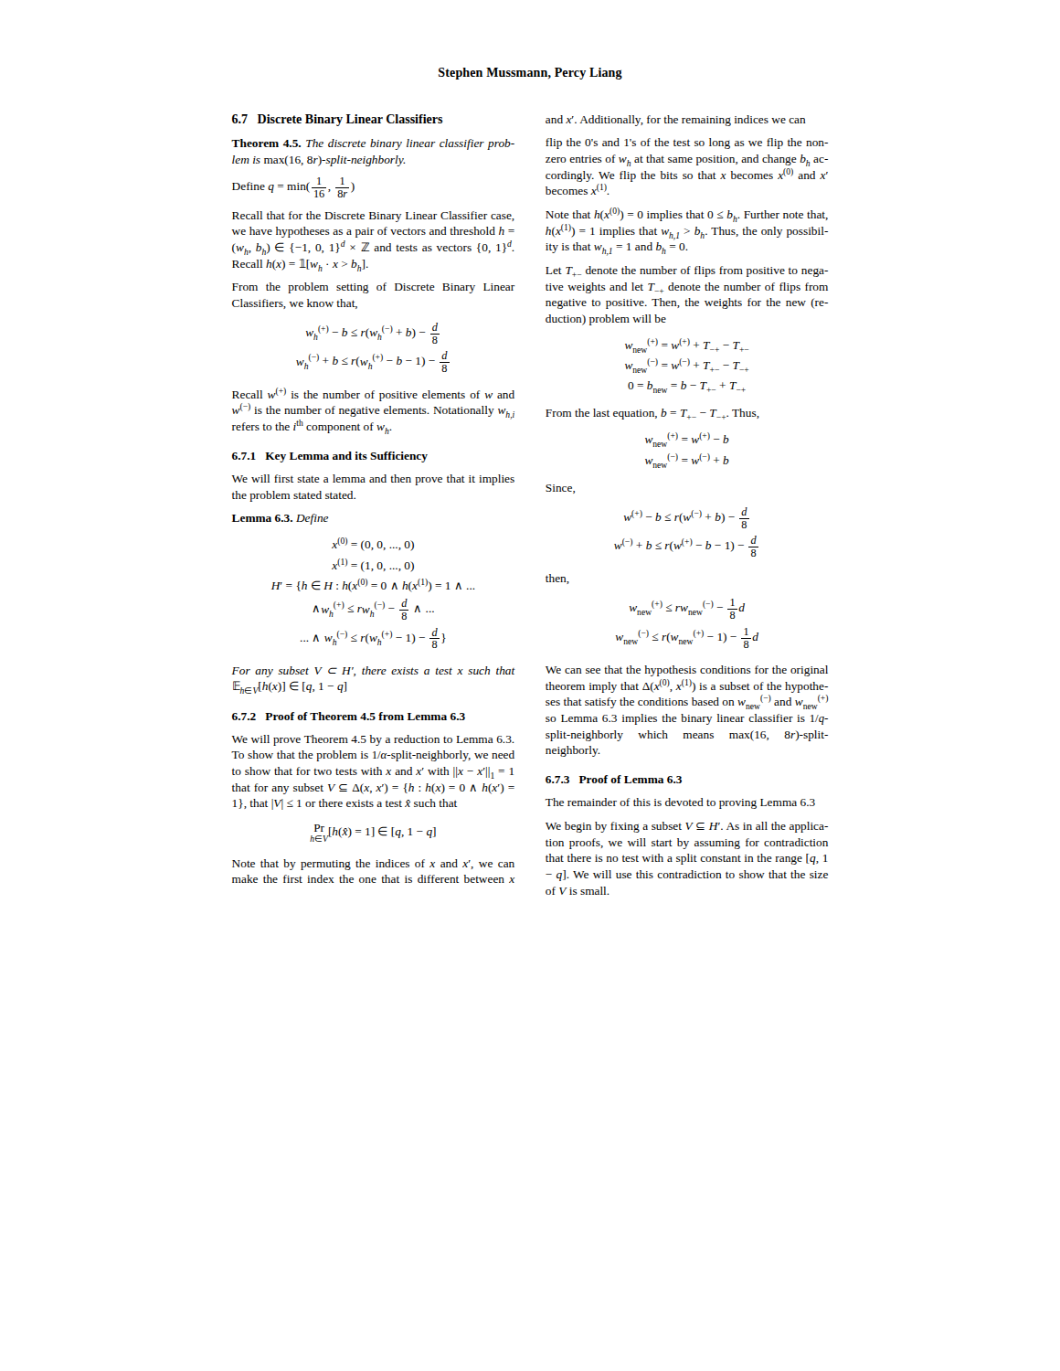Stephen Mussmann, Percy Liang
6.7 Discrete Binary Linear Classifiers
Theorem 4.5. The discrete binary linear classifier problem is max(16, 8r)-split-neighborly.
Define q = min(116, 18r)
Recall that for the Discrete Binary Linear Classifier case, we have hypotheses as a pair of vectors and threshold h = (wh, bh) ∈ {−1, 0, 1}d × ℤ and tests as vectors {0, 1}d. Recall h(x) = 𝟙[wh · x > bh].
From the problem setting of Discrete Binary Linear Classifiers, we know that,
wh(+) − b ≤ r(wh(−) + b) − d 8 wh(−) + b ≤ r(wh(+) − b − 1) − d 8
Recall w(+) is the number of positive elements of w and w(−) is the number of negative elements. Notationally wh,i refers to the ith component of wh.
6.7.1 Key Lemma and its Sufficiency
We will first state a lemma and then prove that it implies the problem stated stated.
Lemma 6.3. Define
x(0) = (0, 0, ..., 0) x(1) = (1, 0, ..., 0) H′ = {h ∈ H : h(x(0) = 0 ∧ h(x(1)) = 1 ∧ ... ∧wh(+) ≤ rwh(−) − d 8 ∧ ... ... ∧ wh(−) ≤ r(wh(+) − 1) − d 8}
For any subset V ⊂ H′, there exists a test x such that 𝔼h∈V[h(x)] ∈ [q, 1 − q]
6.7.2 Proof of Theorem 4.5 from Lemma 6.3
We will prove Theorem 4.5 by a reduction to Lemma 6.3. To show that the problem is 1/α-split-neighborly, we need to show that for two tests with x and x′ with ||x − x′||1 = 1 that for any subset V ⊆ Δ(x, x′) = {h : h(x) = 0 ∧ h(x′) = 1}, that |V| ≤ 1 or there exists a test x̂ such that
Pr h∈V[h(x̂) = 1] ∈ [q, 1 − q]
Note that by permuting the indices of x and x′, we can make the first index the one that is different between x and x′. Additionally, for the remaining indices we can
flip the 0's and 1's of the test so long as we flip the non-zero entries of wh at that same position, and change bh accordingly. We flip the bits so that x becomes x(0) and x′ becomes x(1).
Note that h(x(0)) = 0 implies that 0 ≤ bh. Further note that, h(x(1)) = 1 implies that wh,1 > bh. Thus, the only possibility is that wh,1 = 1 and bh = 0.
Let T+− denote the number of flips from positive to negative weights and let T−+ denote the number of flips from negative to positive. Then, the weights for the new (reduction) problem will be
wnew(+) = w(+) + T−+ − T+− wnew(−) = w(−) + T+− − T−+ 0 = bnew = b − T+− + T−+
From the last equation, b = T+− − T−+. Thus,
wnew(+) = w(+) − b wnew(−) = w(−) + b
Since,
w(+) − b ≤ r(w(−) + b) − d 8 w(−) + b ≤ r(w(+) − b − 1) − d 8
then,
wnew(+) ≤ rwnew(−) − 18 d wnew(−) ≤ r(wnew(+) − 1) − 18 d
We can see that the hypothesis conditions for the original theorem imply that Δ(x(0), x(1)) is a subset of the hypotheses that satisfy the conditions based on wnew(−) and wnew(+) so Lemma 6.3 implies the binary linear classifier is 1/q-split-neighborly which means max(16, 8r)-split-neighborly.
6.7.3 Proof of Lemma 6.3
The remainder of this is devoted to proving Lemma 6.3
We begin by fixing a subset V ⊆ H′. As in all the application proofs, we will start by assuming for contradiction that there is no test with a split constant in the range [q, 1 − q]. We will use this contradiction to show that the size of V is small.